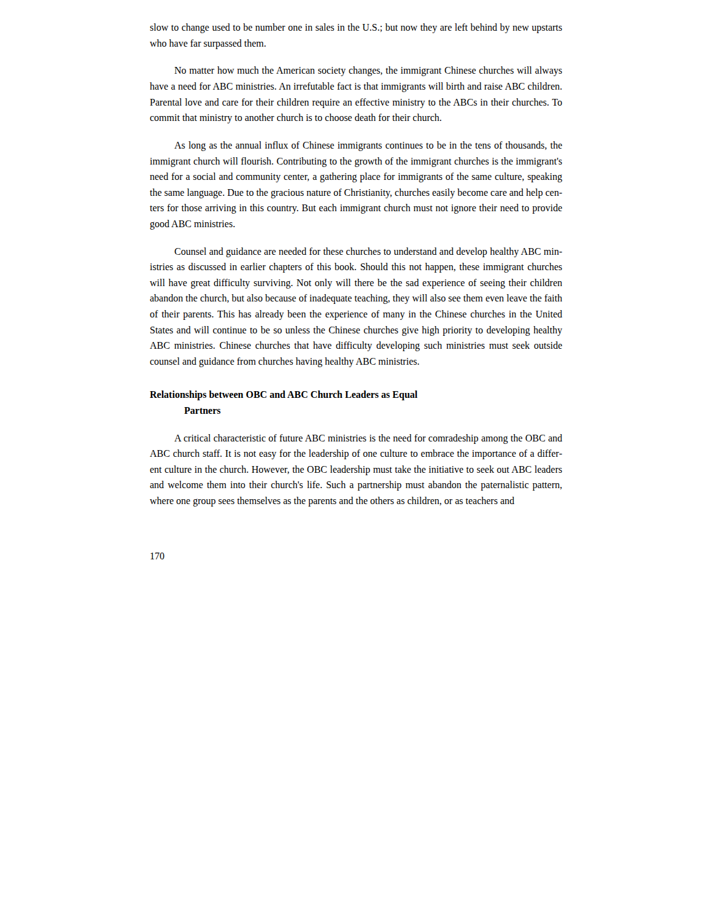slow to change used to be number one in sales in the U.S.; but now they are left behind by new upstarts who have far surpassed them.
No matter how much the American society changes, the immigrant Chinese churches will always have a need for ABC ministries. An irrefutable fact is that immigrants will birth and raise ABC children. Parental love and care for their children require an effective ministry to the ABCs in their churches. To commit that ministry to another church is to choose death for their church.
As long as the annual influx of Chinese immigrants continues to be in the tens of thousands, the immigrant church will flourish. Contributing to the growth of the immigrant churches is the immigrant's need for a social and community center, a gathering place for immigrants of the same culture, speaking the same language. Due to the gracious nature of Christianity, churches easily become care and help centers for those arriving in this country. But each immigrant church must not ignore their need to provide good ABC ministries.
Counsel and guidance are needed for these churches to understand and develop healthy ABC ministries as discussed in earlier chapters of this book. Should this not happen, these immigrant churches will have great difficulty surviving. Not only will there be the sad experience of seeing their children abandon the church, but also because of inadequate teaching, they will also see them even leave the faith of their parents. This has already been the experience of many in the Chinese churches in the United States and will continue to be so unless the Chinese churches give high priority to developing healthy ABC ministries. Chinese churches that have difficulty developing such ministries must seek outside counsel and guidance from churches having healthy ABC ministries.
Relationships between OBC and ABC Church Leaders as Equal Partners
A critical characteristic of future ABC ministries is the need for comradeship among the OBC and ABC church staff. It is not easy for the leadership of one culture to embrace the importance of a different culture in the church. However, the OBC leadership must take the initiative to seek out ABC leaders and welcome them into their church's life. Such a partnership must abandon the paternalistic pattern, where one group sees themselves as the parents and the others as children, or as teachers and
170